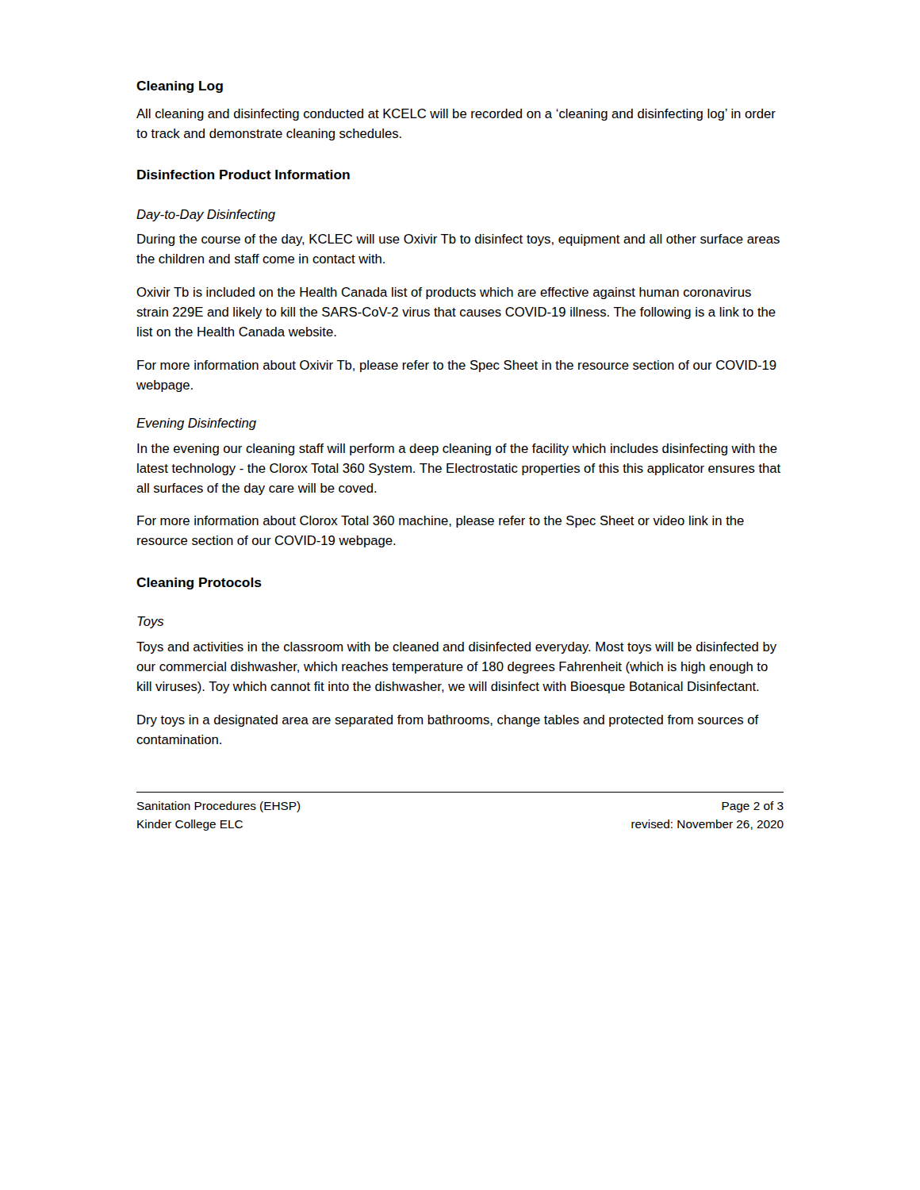Cleaning Log
All cleaning and disinfecting conducted at KCELC will be recorded on a ‘cleaning and disinfecting log’ in order to track and demonstrate cleaning schedules.
Disinfection Product Information
Day-to-Day Disinfecting
During the course of the day, KCLEC will use Oxivir Tb to disinfect toys, equipment and all other surface areas the children and staff come in contact with.
Oxivir Tb is included on the Health Canada list of products which are effective against human coronavirus strain 229E and likely to kill the SARS-CoV-2 virus that causes COVID-19 illness. The following is a link to the list on the Health Canada website.
For more information about Oxivir Tb, please refer to the Spec Sheet in the resource section of our COVID-19 webpage.
Evening Disinfecting
In the evening our cleaning staff will perform a deep cleaning of the facility which includes disinfecting with the latest technology - the Clorox Total 360 System. The Electrostatic properties of this this applicator ensures that all surfaces of the day care will be coved.
For more information about Clorox Total 360 machine, please refer to the Spec Sheet or video link in the resource section of our COVID-19 webpage.
Cleaning Protocols
Toys
Toys and activities in the classroom with be cleaned and disinfected everyday. Most toys will be disinfected by our commercial dishwasher, which reaches temperature of 180 degrees Fahrenheit (which is high enough to kill viruses). Toy which cannot fit into the dishwasher, we will disinfect with Bioesque Botanical Disinfectant.
Dry toys in a designated area are separated from bathrooms, change tables and protected from sources of contamination.
Sanitation Procedures (EHSP)
Kinder College ELC Page 2 of 3
revised: November 26, 2020